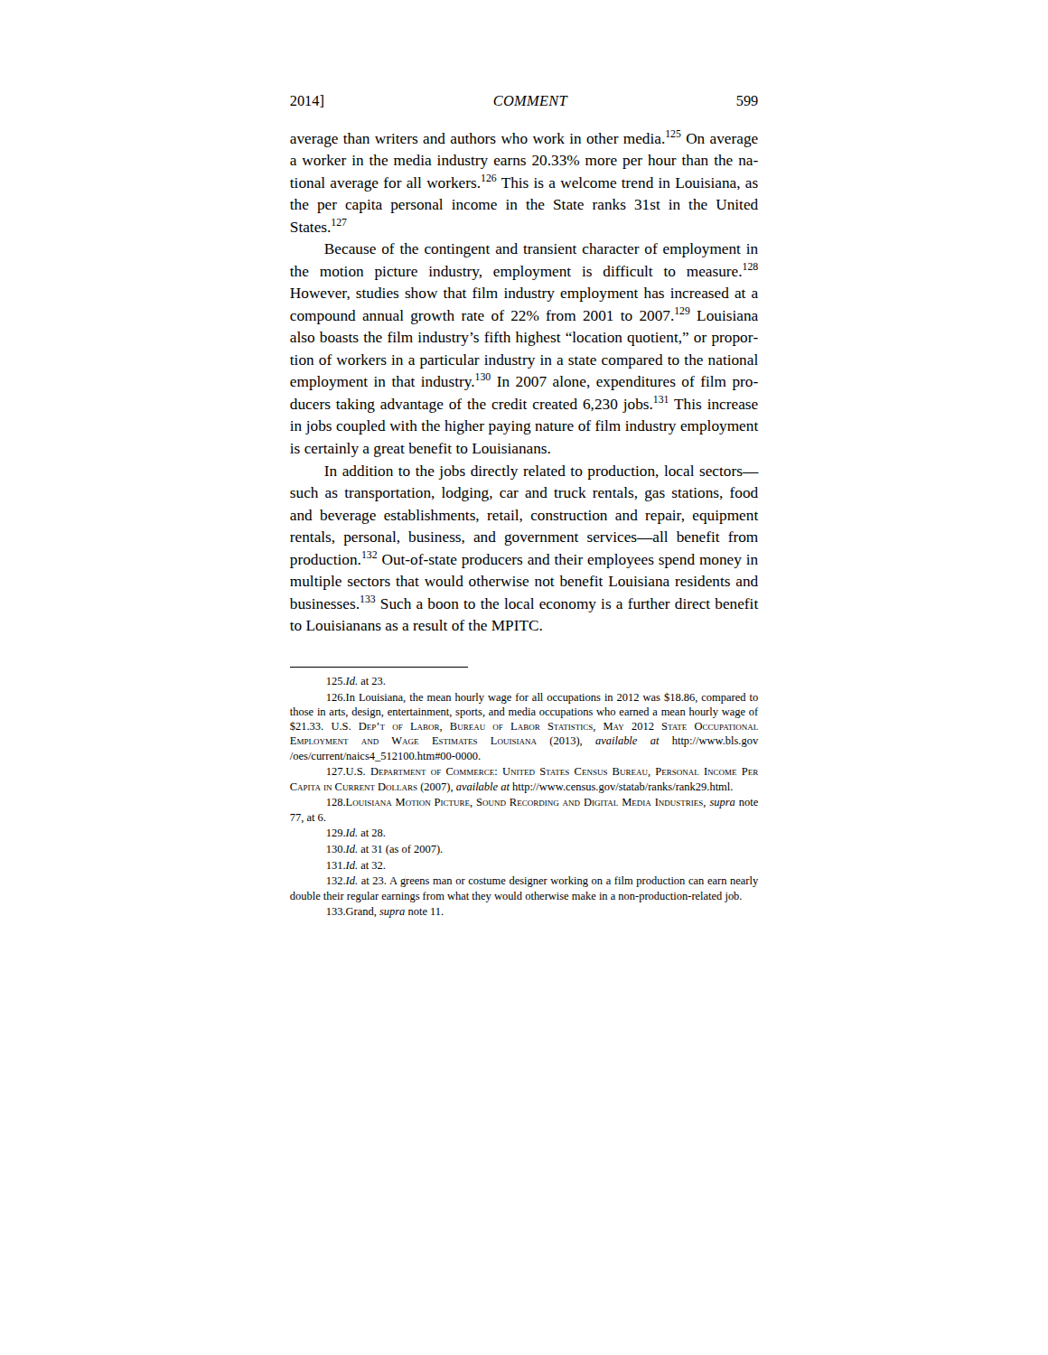2014] COMMENT 599
average than writers and authors who work in other media.125 On average a worker in the media industry earns 20.33% more per hour than the national average for all workers.126 This is a welcome trend in Louisiana, as the per capita personal income in the State ranks 31st in the United States.127
Because of the contingent and transient character of employment in the motion picture industry, employment is difficult to measure.128 However, studies show that film industry employment has increased at a compound annual growth rate of 22% from 2001 to 2007.129 Louisiana also boasts the film industry’s fifth highest “location quotient,” or proportion of workers in a particular industry in a state compared to the national employment in that industry.130 In 2007 alone, expenditures of film producers taking advantage of the credit created 6,230 jobs.131 This increase in jobs coupled with the higher paying nature of film industry employment is certainly a great benefit to Louisianans.
In addition to the jobs directly related to production, local sectors—such as transportation, lodging, car and truck rentals, gas stations, food and beverage establishments, retail, construction and repair, equipment rentals, personal, business, and government services—all benefit from production.132 Out-of-state producers and their employees spend money in multiple sectors that would otherwise not benefit Louisiana residents and businesses.133 Such a boon to the local economy is a further direct benefit to Louisianans as a result of the MPITC.
125. Id. at 23.
126. In Louisiana, the mean hourly wage for all occupations in 2012 was $18.86, compared to those in arts, design, entertainment, sports, and media occupations who earned a mean hourly wage of $21.33. U.S. Dep’t of Labor, Bureau of Labor Statistics, May 2012 State Occupational Employment and Wage Estimates Louisiana (2013), available at http://www.bls.gov /oes/current/naics4_512100.htm#00-0000.
127. U.S. Department of Commerce: United States Census Bureau, Personal Income Per Capita in Current Dollars (2007), available at http://www.census.gov/statab/ranks/rank29.html.
128. Louisiana Motion Picture, Sound Recording and Digital Media Industries, supra note 77, at 6.
129. Id. at 28.
130. Id. at 31 (as of 2007).
131. Id. at 32.
132. Id. at 23. A greens man or costume designer working on a film production can earn nearly double their regular earnings from what they would otherwise make in a non-production-related job.
133. Grand, supra note 11.